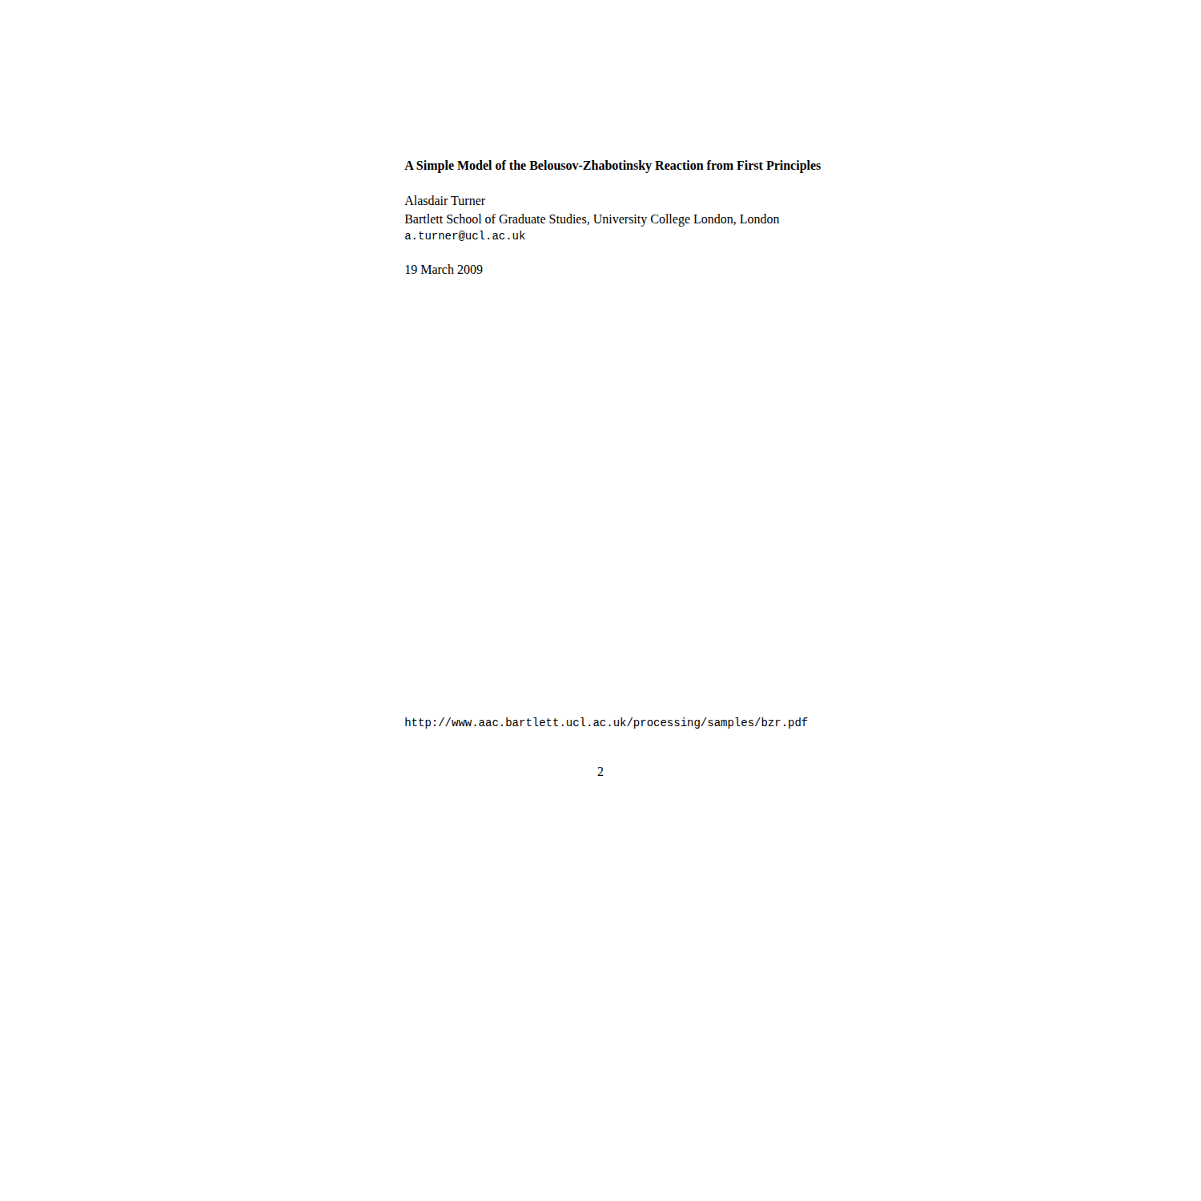A Simple Model of the Belousov-Zhabotinsky Reaction from First Principles
Alasdair Turner
Bartlett School of Graduate Studies, University College London, London
a.turner@ucl.ac.uk
19 March 2009
http://www.aac.bartlett.ucl.ac.uk/processing/samples/bzr.pdf
2